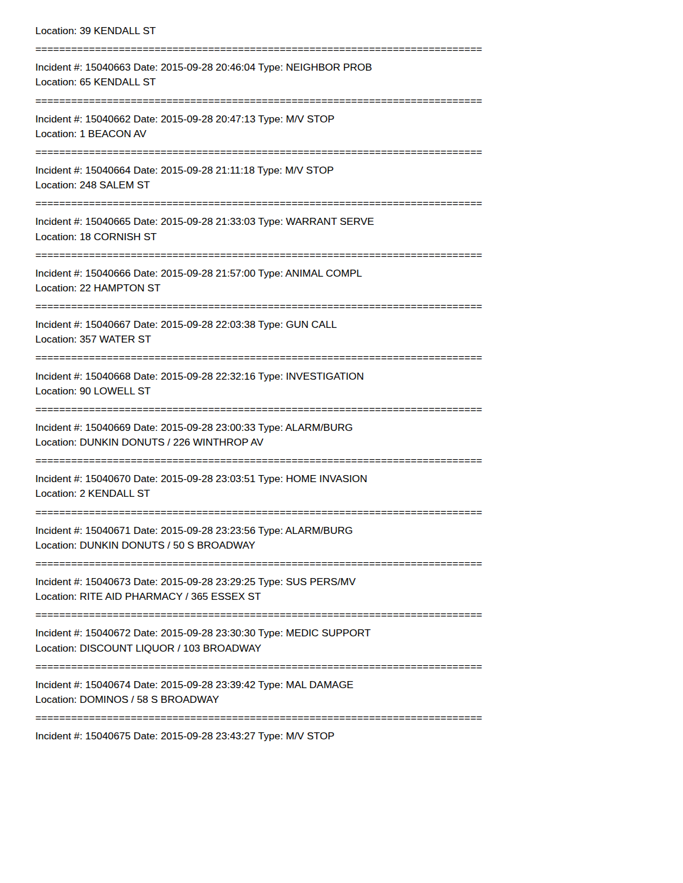Location: 39 KENDALL ST
===========================================================================
Incident #: 15040663 Date: 2015-09-28 20:46:04 Type: NEIGHBOR PROB
Location: 65 KENDALL ST
===========================================================================
Incident #: 15040662 Date: 2015-09-28 20:47:13 Type: M/V STOP
Location: 1 BEACON AV
===========================================================================
Incident #: 15040664 Date: 2015-09-28 21:11:18 Type: M/V STOP
Location: 248 SALEM ST
===========================================================================
Incident #: 15040665 Date: 2015-09-28 21:33:03 Type: WARRANT SERVE
Location: 18 CORNISH ST
===========================================================================
Incident #: 15040666 Date: 2015-09-28 21:57:00 Type: ANIMAL COMPL
Location: 22 HAMPTON ST
===========================================================================
Incident #: 15040667 Date: 2015-09-28 22:03:38 Type: GUN CALL
Location: 357 WATER ST
===========================================================================
Incident #: 15040668 Date: 2015-09-28 22:32:16 Type: INVESTIGATION
Location: 90 LOWELL ST
===========================================================================
Incident #: 15040669 Date: 2015-09-28 23:00:33 Type: ALARM/BURG
Location: DUNKIN DONUTS / 226 WINTHROP AV
===========================================================================
Incident #: 15040670 Date: 2015-09-28 23:03:51 Type: HOME INVASION
Location: 2 KENDALL ST
===========================================================================
Incident #: 15040671 Date: 2015-09-28 23:23:56 Type: ALARM/BURG
Location: DUNKIN DONUTS / 50 S BROADWAY
===========================================================================
Incident #: 15040673 Date: 2015-09-28 23:29:25 Type: SUS PERS/MV
Location: RITE AID PHARMACY / 365 ESSEX ST
===========================================================================
Incident #: 15040672 Date: 2015-09-28 23:30:30 Type: MEDIC SUPPORT
Location: DISCOUNT LIQUOR / 103 BROADWAY
===========================================================================
Incident #: 15040674 Date: 2015-09-28 23:39:42 Type: MAL DAMAGE
Location: DOMINOS / 58 S BROADWAY
===========================================================================
Incident #: 15040675 Date: 2015-09-28 23:43:27 Type: M/V STOP